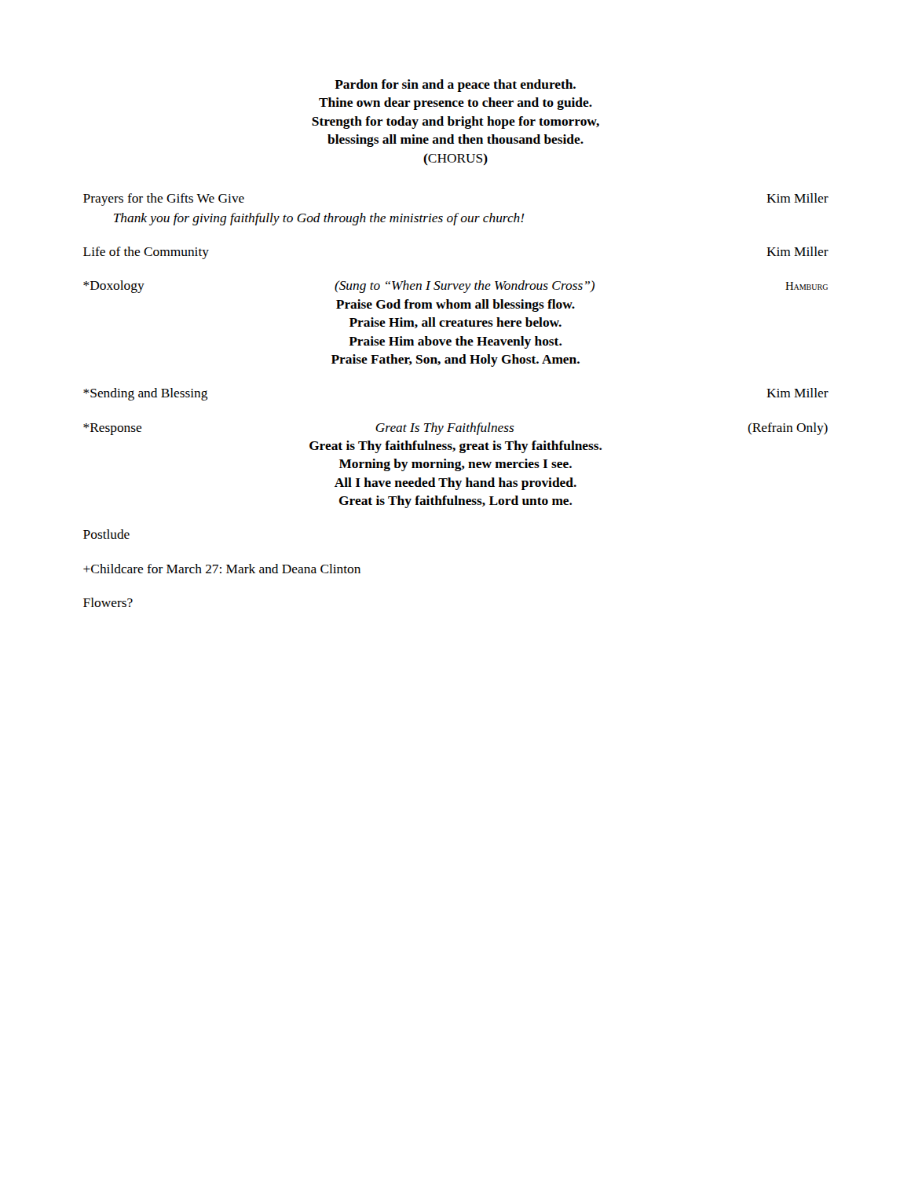Pardon for sin and a peace that endureth.
Thine own dear presence to cheer and to guide.
Strength for today and bright hope for tomorrow,
blessings all mine and then thousand beside.
(CHORUS)
Prayers for the Gifts We Give Kim Miller
Thank you for giving faithfully to God through the ministries of our church!
Life of the Community Kim Miller
*Doxology (Sung to “When I Survey the Wondrous Cross”) Hamburg
Praise God from whom all blessings flow.
Praise Him, all creatures here below.
Praise Him above the Heavenly host.
Praise Father, Son, and Holy Ghost. Amen.
*Sending and Blessing Kim Miller
*Response Great Is Thy Faithfulness (Refrain Only)
Great is Thy faithfulness, great is Thy faithfulness.
Morning by morning, new mercies I see.
All I have needed Thy hand has provided.
Great is Thy faithfulness, Lord unto me.
Postlude
+Childcare for March 27: Mark and Deana Clinton
Flowers?